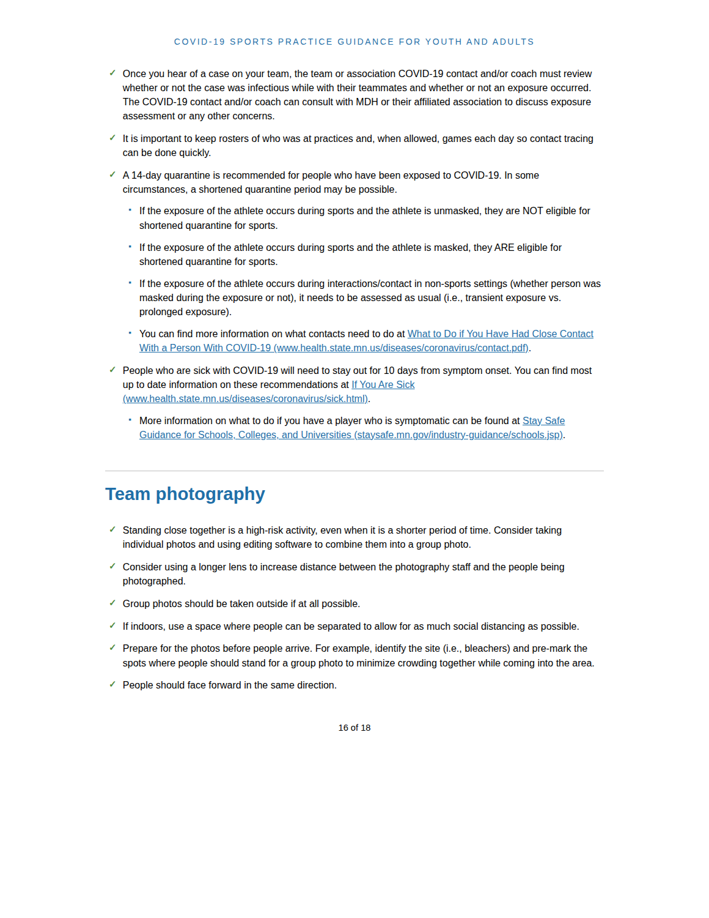COVID-19 SPORTS PRACTICE GUIDANCE FOR YOUTH AND ADULTS
Once you hear of a case on your team, the team or association COVID-19 contact and/or coach must review whether or not the case was infectious while with their teammates and whether or not an exposure occurred. The COVID-19 contact and/or coach can consult with MDH or their affiliated association to discuss exposure assessment or any other concerns.
It is important to keep rosters of who was at practices and, when allowed, games each day so contact tracing can be done quickly.
A 14-day quarantine is recommended for people who have been exposed to COVID-19. In some circumstances, a shortened quarantine period may be possible.
If the exposure of the athlete occurs during sports and the athlete is unmasked, they are NOT eligible for shortened quarantine for sports.
If the exposure of the athlete occurs during sports and the athlete is masked, they ARE eligible for shortened quarantine for sports.
If the exposure of the athlete occurs during interactions/contact in non-sports settings (whether person was masked during the exposure or not), it needs to be assessed as usual (i.e., transient exposure vs. prolonged exposure).
You can find more information on what contacts need to do at What to Do if You Have Had Close Contact With a Person With COVID-19 (www.health.state.mn.us/diseases/coronavirus/contact.pdf).
People who are sick with COVID-19 will need to stay out for 10 days from symptom onset. You can find most up to date information on these recommendations at If You Are Sick (www.health.state.mn.us/diseases/coronavirus/sick.html).
More information on what to do if you have a player who is symptomatic can be found at Stay Safe Guidance for Schools, Colleges, and Universities (staysafe.mn.gov/industry-guidance/schools.jsp).
Team photography
Standing close together is a high-risk activity, even when it is a shorter period of time. Consider taking individual photos and using editing software to combine them into a group photo.
Consider using a longer lens to increase distance between the photography staff and the people being photographed.
Group photos should be taken outside if at all possible.
If indoors, use a space where people can be separated to allow for as much social distancing as possible.
Prepare for the photos before people arrive. For example, identify the site (i.e., bleachers) and pre-mark the spots where people should stand for a group photo to minimize crowding together while coming into the area.
People should face forward in the same direction.
16 of 18